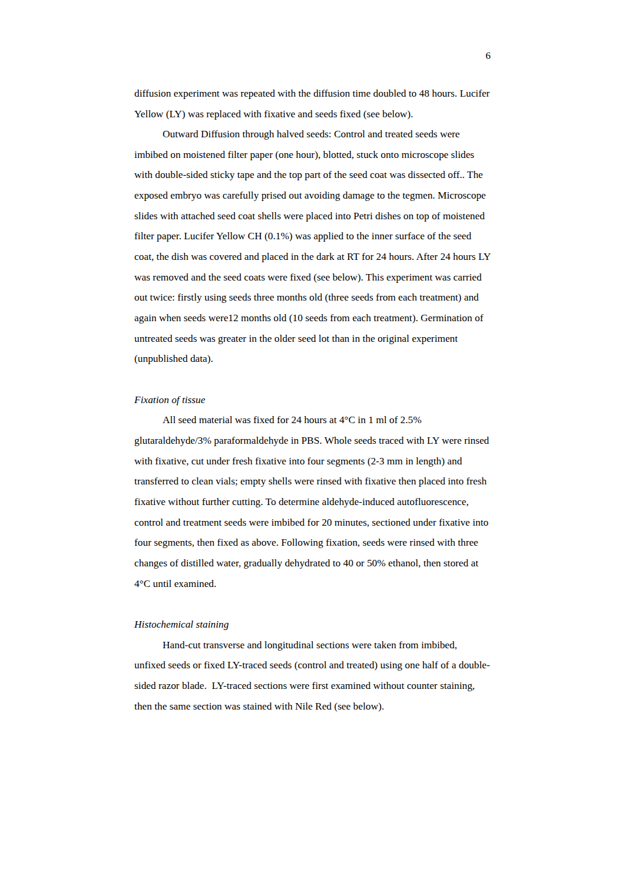6
diffusion experiment was repeated with the diffusion time doubled to 48 hours. Lucifer Yellow (LY) was replaced with fixative and seeds fixed (see below).
Outward Diffusion through halved seeds: Control and treated seeds were imbibed on moistened filter paper (one hour), blotted, stuck onto microscope slides with double-sided sticky tape and the top part of the seed coat was dissected off.. The exposed embryo was carefully prised out avoiding damage to the tegmen. Microscope slides with attached seed coat shells were placed into Petri dishes on top of moistened filter paper. Lucifer Yellow CH (0.1%) was applied to the inner surface of the seed coat, the dish was covered and placed in the dark at RT for 24 hours. After 24 hours LY was removed and the seed coats were fixed (see below). This experiment was carried out twice: firstly using seeds three months old (three seeds from each treatment) and again when seeds were12 months old (10 seeds from each treatment). Germination of untreated seeds was greater in the older seed lot than in the original experiment (unpublished data).
Fixation of tissue
All seed material was fixed for 24 hours at 4°C in 1 ml of 2.5% glutaraldehyde/3% paraformaldehyde in PBS. Whole seeds traced with LY were rinsed with fixative, cut under fresh fixative into four segments (2-3 mm in length) and transferred to clean vials; empty shells were rinsed with fixative then placed into fresh fixative without further cutting. To determine aldehyde-induced autofluorescence, control and treatment seeds were imbibed for 20 minutes, sectioned under fixative into four segments, then fixed as above. Following fixation, seeds were rinsed with three changes of distilled water, gradually dehydrated to 40 or 50% ethanol, then stored at 4°C until examined.
Histochemical staining
Hand-cut transverse and longitudinal sections were taken from imbibed, unfixed seeds or fixed LY-traced seeds (control and treated) using one half of a double-sided razor blade. LY-traced sections were first examined without counter staining, then the same section was stained with Nile Red (see below).